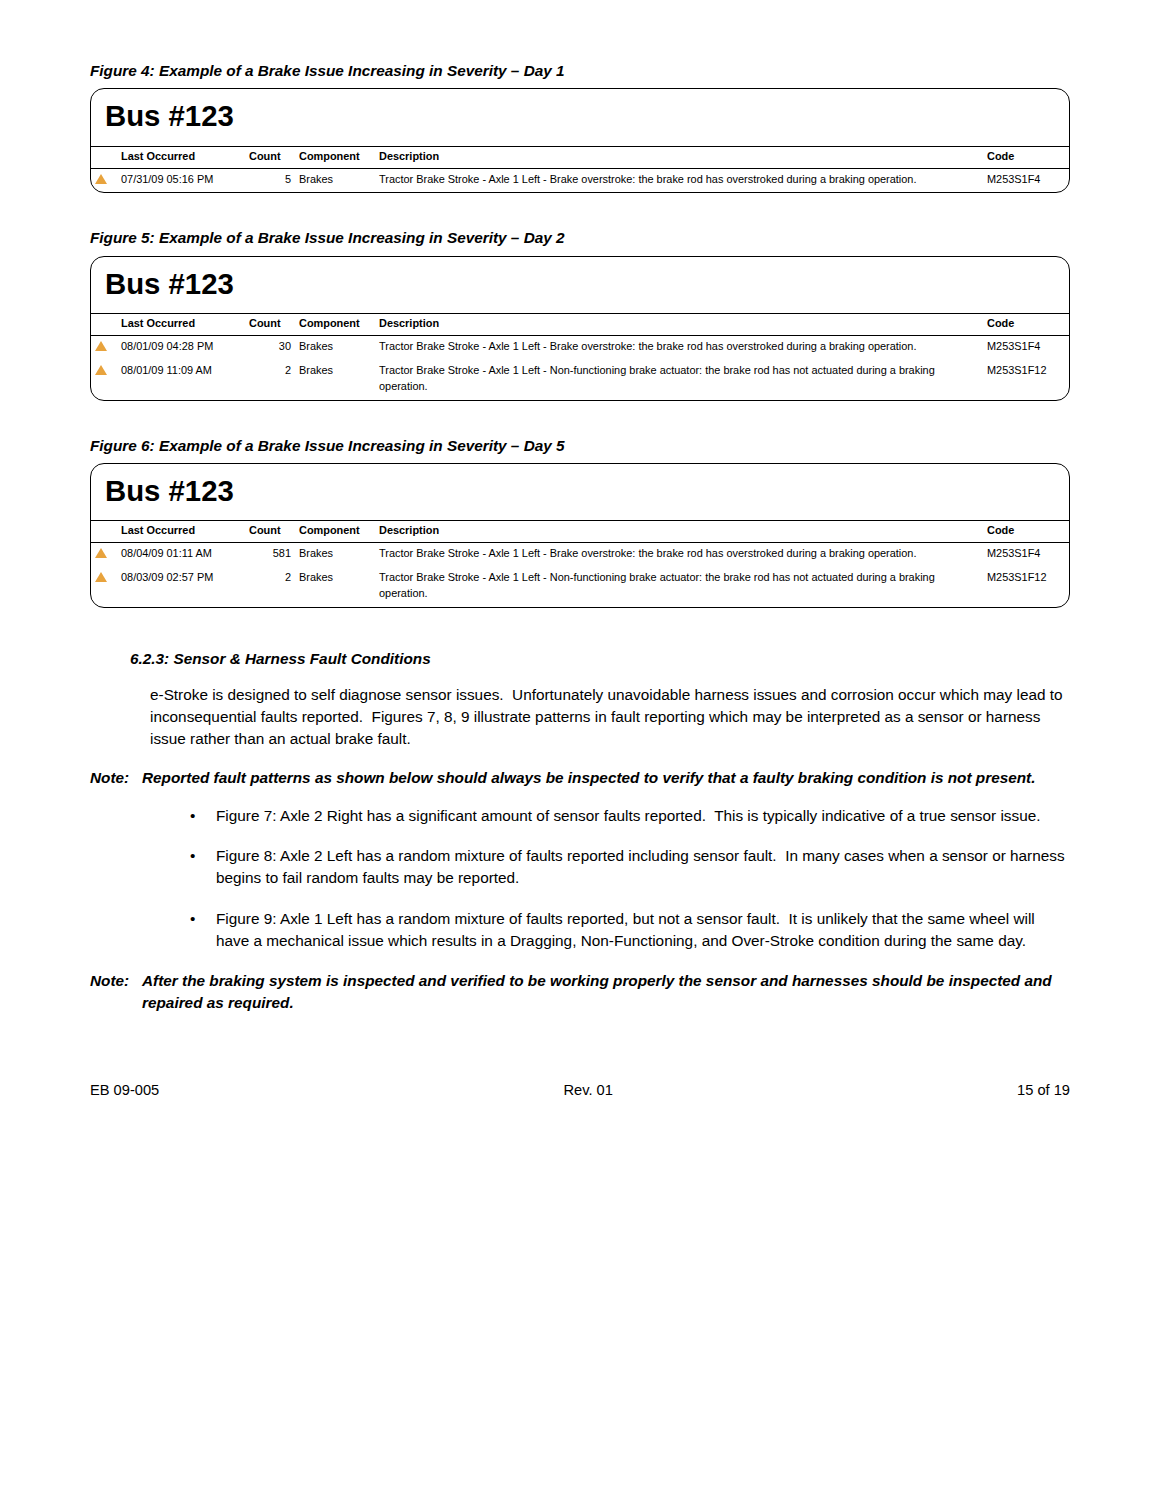Figure 4: Example of a Brake Issue Increasing in Severity – Day 1
Bus #123
| | Last Occurred | Count | Component | Description | Code |
| --- | --- | --- | --- | --- | --- |
| | 07/31/09 05:16 PM | 5 | Brakes | Tractor Brake Stroke - Axle 1 Left - Brake overstroke: the brake rod has overstroked during a braking operation. | M253S1F4 |
Figure 5: Example of a Brake Issue Increasing in Severity – Day 2
Bus #123
| | Last Occurred | Count | Component | Description | Code |
| --- | --- | --- | --- | --- | --- |
| | 08/01/09 04:28 PM | 30 | Brakes | Tractor Brake Stroke - Axle 1 Left - Brake overstroke: the brake rod has overstroked during a braking operation. | M253S1F4 |
| | 08/01/09 11:09 AM | 2 | Brakes | Tractor Brake Stroke - Axle 1 Left - Non-functioning brake actuator: the brake rod has not actuated during a braking operation. | M253S1F12 |
Figure 6: Example of a Brake Issue Increasing in Severity – Day 5
Bus #123
| | Last Occurred | Count | Component | Description | Code |
| --- | --- | --- | --- | --- | --- |
| | 08/04/09 01:11 AM | 581 | Brakes | Tractor Brake Stroke - Axle 1 Left - Brake overstroke: the brake rod has overstroked during a braking operation. | M253S1F4 |
| | 08/03/09 02:57 PM | 2 | Brakes | Tractor Brake Stroke - Axle 1 Left - Non-functioning brake actuator: the brake rod has not actuated during a braking operation. | M253S1F12 |
6.2.3: Sensor & Harness Fault Conditions
e-Stroke is designed to self diagnose sensor issues. Unfortunately unavoidable harness issues and corrosion occur which may lead to inconsequential faults reported. Figures 7, 8, 9 illustrate patterns in fault reporting which may be interpreted as a sensor or harness issue rather than an actual brake fault.
Note: Reported fault patterns as shown below should always be inspected to verify that a faulty braking condition is not present.
Figure 7: Axle 2 Right has a significant amount of sensor faults reported. This is typically indicative of a true sensor issue.
Figure 8: Axle 2 Left has a random mixture of faults reported including sensor fault. In many cases when a sensor or harness begins to fail random faults may be reported.
Figure 9: Axle 1 Left has a random mixture of faults reported, but not a sensor fault. It is unlikely that the same wheel will have a mechanical issue which results in a Dragging, Non-Functioning, and Over-Stroke condition during the same day.
Note: After the braking system is inspected and verified to be working properly the sensor and harnesses should be inspected and repaired as required.
EB 09-005 Rev. 01 15 of 19